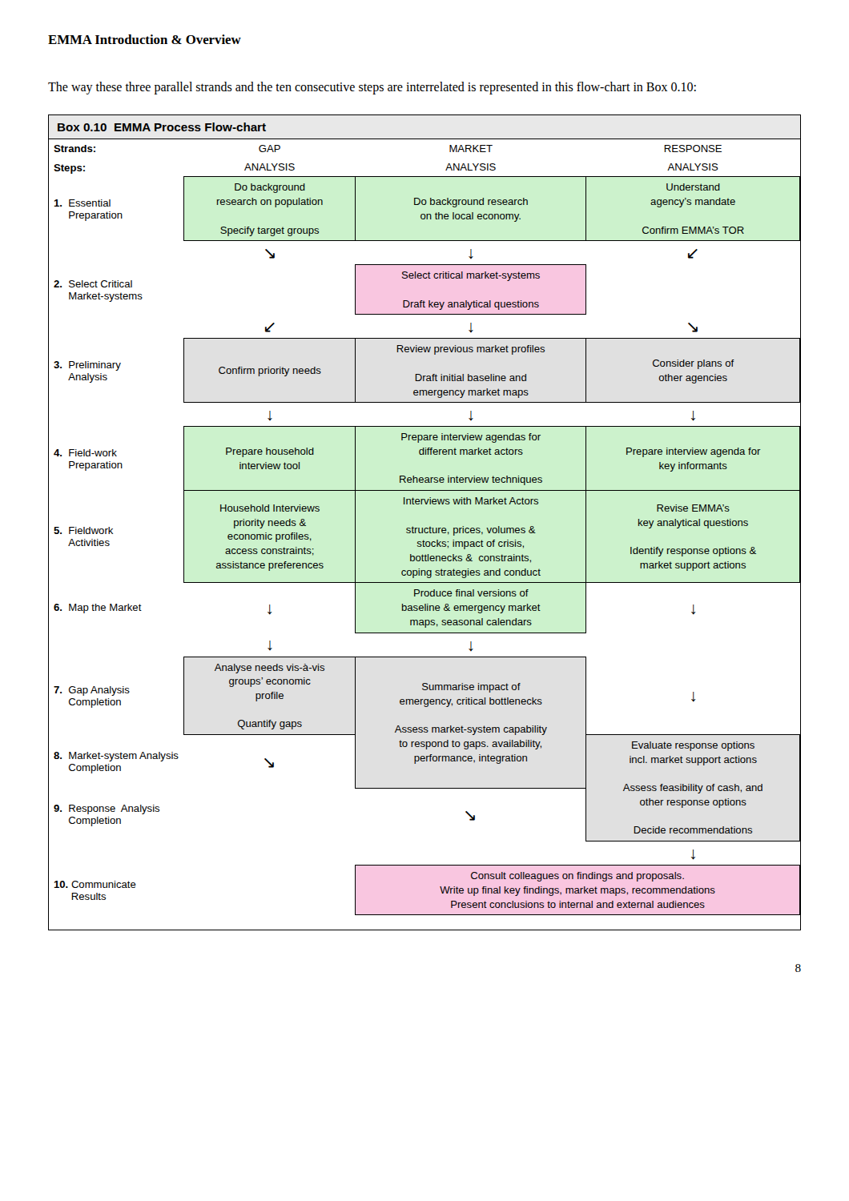EMMA Introduction & Overview
The way these three parallel strands and the ten consecutive steps are interrelated is represented in this flow-chart in Box 0.10:
Box 0.10 EMMA Process Flow-chart
| Strands: | GAP | MARKET | RESPONSE |
| Steps: | ANALYSIS | ANALYSIS | ANALYSIS |
| 1. Essential Preparation | Do background research on population Specify target groups | Do background research on the local economy. | Understand agency’s mandate Confirm EMMA’s TOR |
| | ↘ | ↓ | ↙ |
| 2. Select Critical Market-systems | | Select critical market-systems Draft key analytical questions | |
| | ↙ | ↓ | ↘ |
| 3. Preliminary Analysis | Confirm priority needs | Review previous market profiles Draft initial baseline and emergency market maps | Consider plans of other agencies |
| | ↓ | ↓ | ↓ |
| 4. Field-work Preparation | Prepare household interview tool | Prepare interview agendas for different market actors Rehearse interview techniques | Prepare interview agenda for key informants |
| 5. Fieldwork Activities | Household Interviews priority needs & economic profiles, access constraints; assistance preferences | Interviews with Market Actors structure, prices, volumes & stocks; impact of crisis, bottlenecks & constraints, coping strategies and conduct | Revise EMMA’s key analytical questions Identify response options & market support actions |
| 6. Map the Market | ↓ | Produce final versions of baseline & emergency market maps, seasonal calendars | ↓ |
| | ↓ | ↓ | |
| 7. Gap Analysis Completion | Analyse needs vis-à-vis groups’ economic profile Quantify gaps | Summarise impact of emergency, critical bottlenecks Assess market-system capability to respond to gaps. availability, performance, integration | ↓ |
| 8. Market-system Analysis Completion | ↘ | Evaluate response options incl. market support actions Assess feasibility of cash, and other response options Decide recommendations |
| 9. Response Analysis Completion | | ↘ |
| | | | ↓ |
| 10. Communicate Results | | Consult colleagues on findings and proposals. Write up final key findings, market maps, recommendations Present conclusions to internal and external audiences |
8